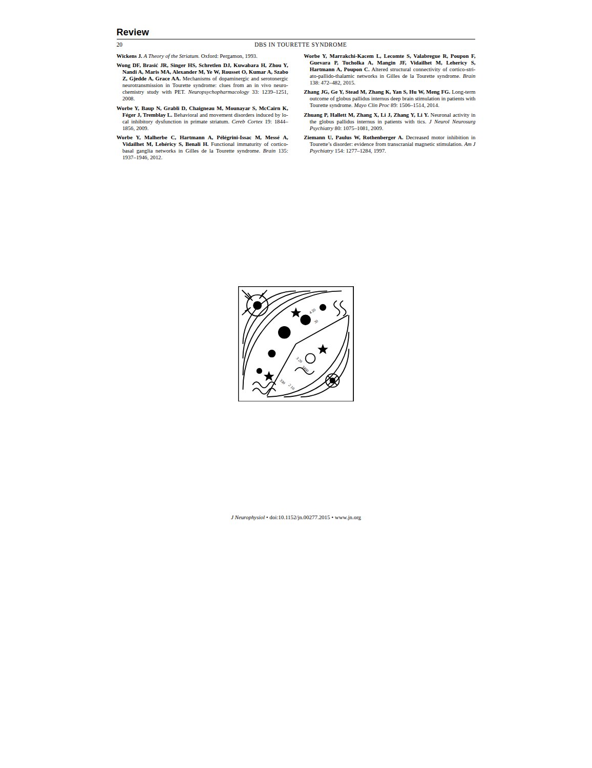Review
20 DBS IN TOURETTE SYNDROME
Wickens J. A Theory of the Striatum. Oxford: Pergamon, 1993.
Wong DF, Brasić JR, Singer HS, Schretlen DJ, Kuwabara H, Zhou Y, Nandi A, Maris MA, Alexander M, Ye W, Rousset O, Kumar A, Szabo Z, Gjedde A, Grace AA. Mechanisms of dopaminergic and serotonergic neurotransmission in Tourette syndrome: clues from an in vivo neurochemistry study with PET. Neuropsychopharmacology 33: 1239–1251, 2008.
Worbe Y, Baup N, Grabli D, Chaigneau M, Mounayar S, McCairn K, Féger J, Tremblay L. Behavioral and movement disorders induced by local inhibitory dysfunction in primate striatum. Cereb Cortex 19: 1844–1856, 2009.
Worbe Y, Malherbe C, Hartmann A, Pélégrini-Issac M, Messé A, Vidailhet M, Lehéricy S, Benali H. Functional immaturity of cortico-basal ganglia networks in Gilles de la Tourette syndrome. Brain 135: 1937–1946, 2012.
Worbe Y, Marrakchi-Kacem L, Lecomte S, Valabregue R, Poupon F, Guevara P, Tucholka A, Mangin JF, Vidailhet M, Lehericy S, Hartmann A, Poupon C. Altered structural connectivity of cortico-striato-pallido-thalamic networks in Gilles de la Tourette syndrome. Brain 138: 472–482, 2015.
Zhang JG, Ge Y, Stead M, Zhang K, Yan S, Hu W, Meng FG. Long-term outcome of globus pallidus internus deep brain stimulation in patients with Tourette syndrome. Mayo Clin Proc 89: 1506–1514, 2014.
Zhuang P, Hallett M, Zhang X, Li J, Zhang Y, Li Y. Neuronal activity in the globus pallidus internus in patients with tics. J Neurol Neurosurg Psychiatry 80: 1075–1081, 2009.
Ziemann U, Paulus W, Rothenberger A. Decreased motor inhibition in Tourette’s disorder: evidence from transcranial magnetic stimulation. Am J Psychiatry 154: 1277–1284, 1997.
4 20 30 3 20 3400 330 2 10
J Neurophysiol • doi:10.1152/jn.00277.2015 • www.jn.org